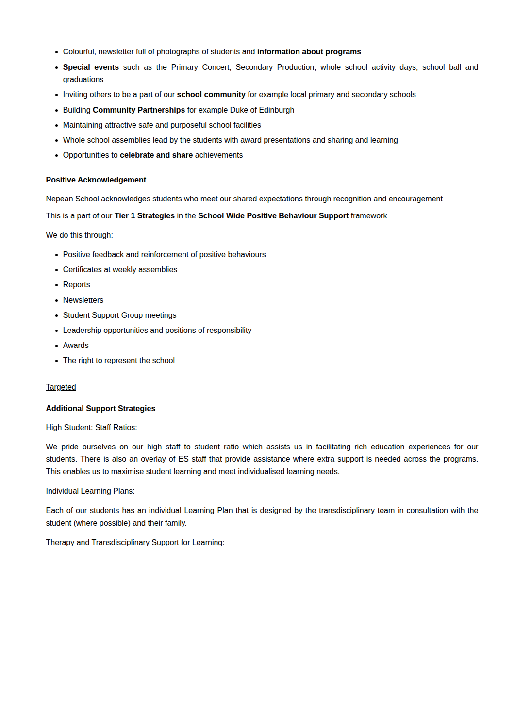Colourful, newsletter full of photographs of students and information about programs
Special events such as the Primary Concert, Secondary Production, whole school activity days, school ball and graduations
Inviting others to be a part of our school community for example local primary and secondary schools
Building Community Partnerships for example Duke of Edinburgh
Maintaining attractive safe and purposeful school facilities
Whole school assemblies lead by the students with award presentations and sharing and learning
Opportunities to celebrate and share achievements
Positive Acknowledgement
Nepean School acknowledges students who meet our shared expectations through recognition and encouragement
This is a part of our Tier 1 Strategies in the School Wide Positive Behaviour Support framework
We do this through:
Positive feedback and reinforcement of positive behaviours
Certificates at weekly assemblies
Reports
Newsletters
Student Support Group meetings
Leadership opportunities and positions of responsibility
Awards
The right to represent the school
Targeted
Additional Support Strategies
High Student: Staff Ratios:
We pride ourselves on our high staff to student ratio which assists us in facilitating rich education experiences for our students. There is also an overlay of ES staff that provide assistance where extra support is needed across the programs. This enables us to maximise student learning and meet individualised learning needs.
Individual Learning Plans:
Each of our students has an individual Learning Plan that is designed by the transdisciplinary team in consultation with the student (where possible) and their family.
Therapy and Transdisciplinary Support for Learning: